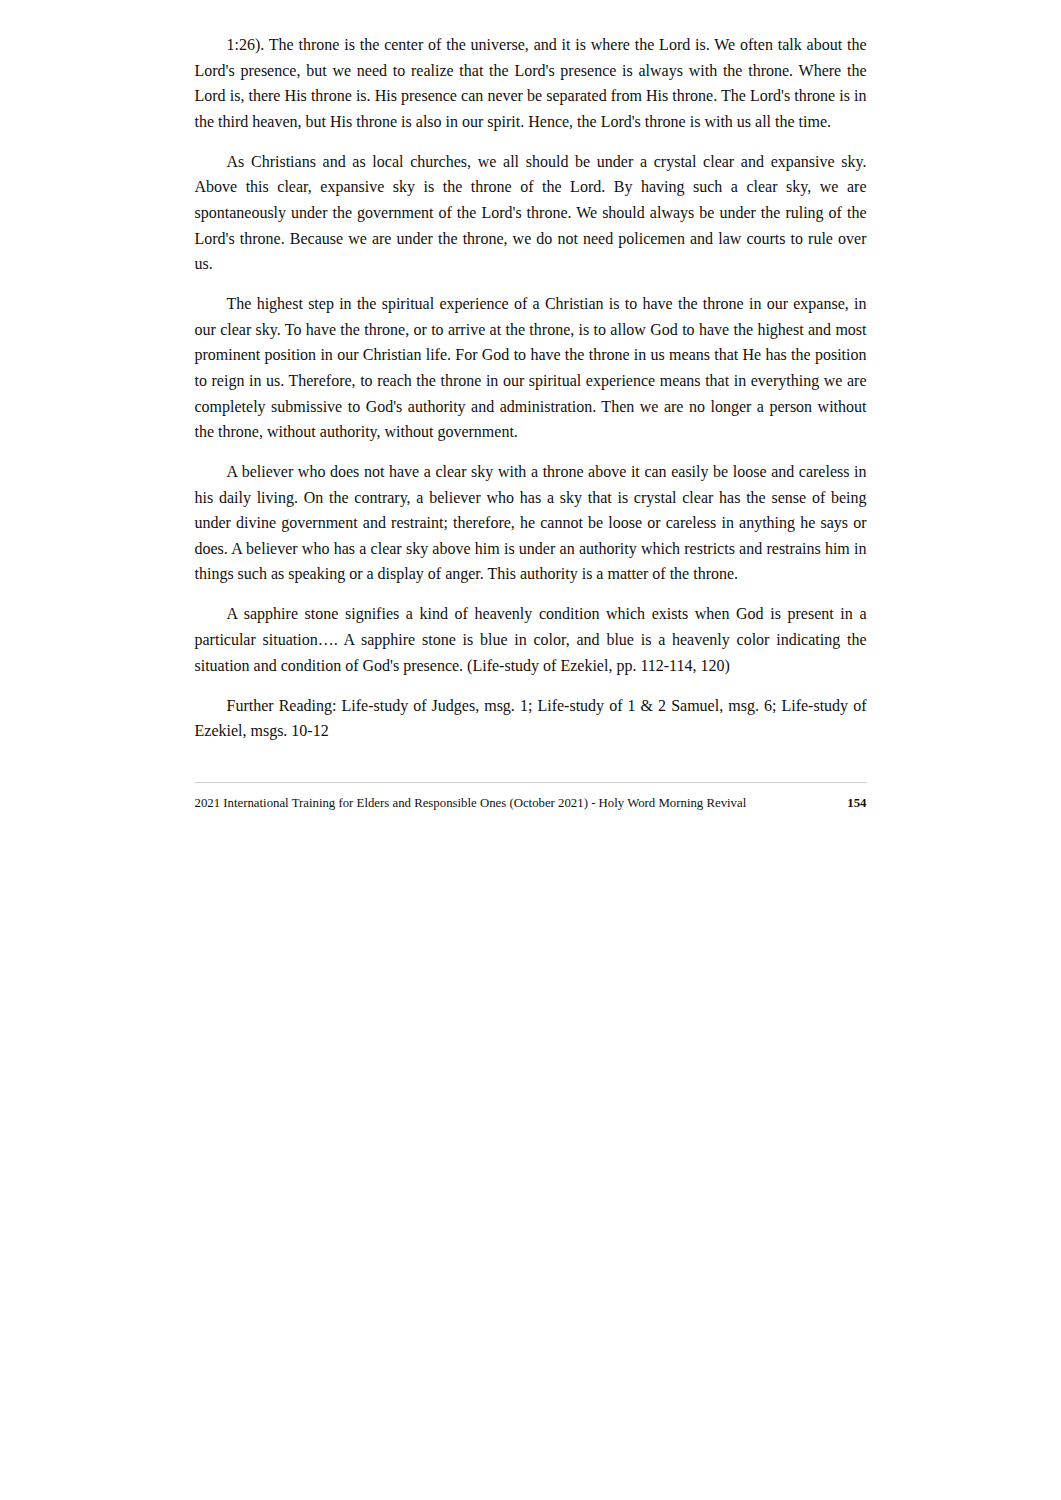1:26). The throne is the center of the universe, and it is where the Lord is. We often talk about the Lord's presence, but we need to realize that the Lord's presence is always with the throne. Where the Lord is, there His throne is. His presence can never be separated from His throne. The Lord's throne is in the third heaven, but His throne is also in our spirit. Hence, the Lord's throne is with us all the time.
As Christians and as local churches, we all should be under a crystal clear and expansive sky. Above this clear, expansive sky is the throne of the Lord. By having such a clear sky, we are spontaneously under the government of the Lord's throne. We should always be under the ruling of the Lord's throne. Because we are under the throne, we do not need policemen and law courts to rule over us.
The highest step in the spiritual experience of a Christian is to have the throne in our expanse, in our clear sky. To have the throne, or to arrive at the throne, is to allow God to have the highest and most prominent position in our Christian life. For God to have the throne in us means that He has the position to reign in us. Therefore, to reach the throne in our spiritual experience means that in everything we are completely submissive to God's authority and administration. Then we are no longer a person without the throne, without authority, without government.
A believer who does not have a clear sky with a throne above it can easily be loose and careless in his daily living. On the contrary, a believer who has a sky that is crystal clear has the sense of being under divine government and restraint; therefore, he cannot be loose or careless in anything he says or does. A believer who has a clear sky above him is under an authority which restricts and restrains him in things such as speaking or a display of anger. This authority is a matter of the throne.
A sapphire stone signifies a kind of heavenly condition which exists when God is present in a particular situation…. A sapphire stone is blue in color, and blue is a heavenly color indicating the situation and condition of God's presence. (Life-study of Ezekiel, pp. 112-114, 120)
Further Reading: Life-study of Judges, msg. 1; Life-study of 1 & 2 Samuel, msg. 6; Life-study of Ezekiel, msgs. 10-12
2021 International Training for Elders and Responsible Ones (October 2021) - Holy Word Morning Revival 154